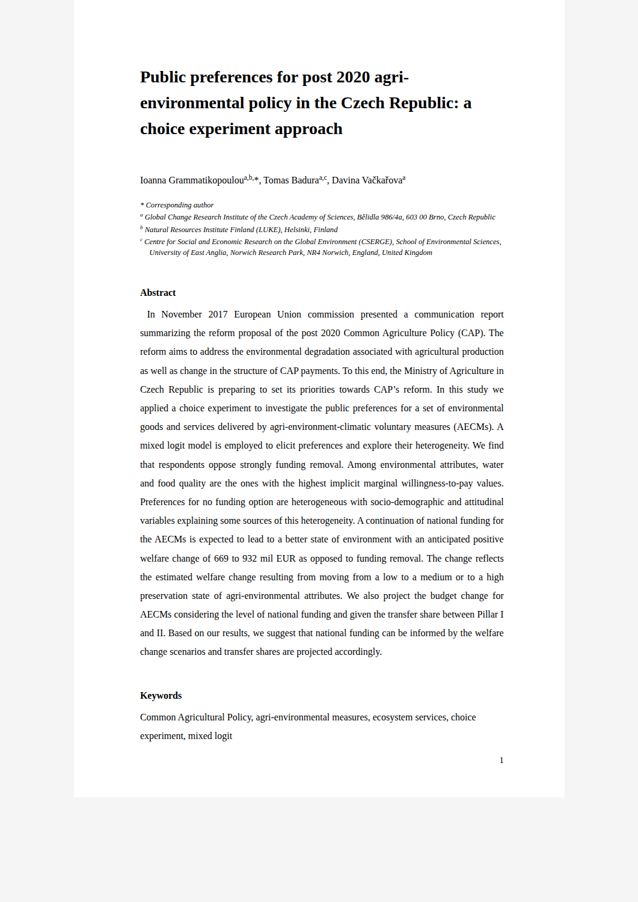Public preferences for post 2020 agri-environmental policy in the Czech Republic: a choice experiment approach
Ioanna Grammatikopouloua,b,*, Tomas Baduraa,c, Davina Vačkařovaa
* Corresponding author
a Global Change Research Institute of the Czech Academy of Sciences, Bělidla 986/4a, 603 00 Brno, Czech Republic
b Natural Resources Institute Finland (LUKE), Helsinki, Finland
c Centre for Social and Economic Research on the Global Environment (CSERGE), School of Environmental Sciences, University of East Anglia, Norwich Research Park, NR4 Norwich, England, United Kingdom
Abstract
In November 2017 European Union commission presented a communication report summarizing the reform proposal of the post 2020 Common Agriculture Policy (CAP). The reform aims to address the environmental degradation associated with agricultural production as well as change in the structure of CAP payments. To this end, the Ministry of Agriculture in Czech Republic is preparing to set its priorities towards CAP’s reform. In this study we applied a choice experiment to investigate the public preferences for a set of environmental goods and services delivered by agri-environment-climatic voluntary measures (AECMs). A mixed logit model is employed to elicit preferences and explore their heterogeneity. We find that respondents oppose strongly funding removal. Among environmental attributes, water and food quality are the ones with the highest implicit marginal willingness-to-pay values. Preferences for no funding option are heterogeneous with socio-demographic and attitudinal variables explaining some sources of this heterogeneity. A continuation of national funding for the AECMs is expected to lead to a better state of environment with an anticipated positive welfare change of 669 to 932 mil EUR as opposed to funding removal. The change reflects the estimated welfare change resulting from moving from a low to a medium or to a high preservation state of agri-environmental attributes. We also project the budget change for AECMs considering the level of national funding and given the transfer share between Pillar I and II. Based on our results, we suggest that national funding can be informed by the welfare change scenarios and transfer shares are projected accordingly.
Keywords
Common Agricultural Policy, agri-environmental measures, ecosystem services, choice experiment, mixed logit
1